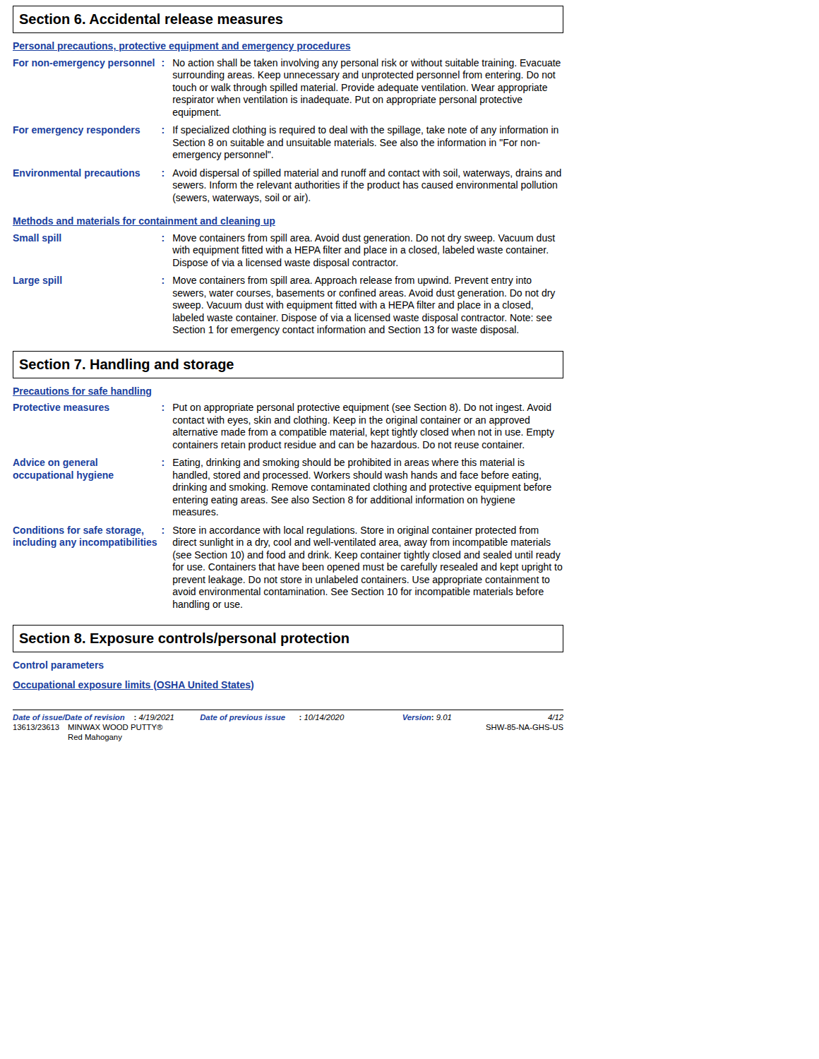Section 6. Accidental release measures
Personal precautions, protective equipment and emergency procedures
| For non-emergency personnel | : | No action shall be taken involving any personal risk or without suitable training. Evacuate surrounding areas. Keep unnecessary and unprotected personnel from entering. Do not touch or walk through spilled material. Provide adequate ventilation. Wear appropriate respirator when ventilation is inadequate. Put on appropriate personal protective equipment. |
| For emergency responders | : | If specialized clothing is required to deal with the spillage, take note of any information in Section 8 on suitable and unsuitable materials. See also the information in "For non-emergency personnel". |
| Environmental precautions | : | Avoid dispersal of spilled material and runoff and contact with soil, waterways, drains and sewers. Inform the relevant authorities if the product has caused environmental pollution (sewers, waterways, soil or air). |
Methods and materials for containment and cleaning up
| Small spill | : | Move containers from spill area. Avoid dust generation. Do not dry sweep. Vacuum dust with equipment fitted with a HEPA filter and place in a closed, labeled waste container. Dispose of via a licensed waste disposal contractor. |
| Large spill | : | Move containers from spill area. Approach release from upwind. Prevent entry into sewers, water courses, basements or confined areas. Avoid dust generation. Do not dry sweep. Vacuum dust with equipment fitted with a HEPA filter and place in a closed, labeled waste container. Dispose of via a licensed waste disposal contractor. Note: see Section 1 for emergency contact information and Section 13 for waste disposal. |
Section 7. Handling and storage
Precautions for safe handling
| Protective measures | : | Put on appropriate personal protective equipment (see Section 8). Do not ingest. Avoid contact with eyes, skin and clothing. Keep in the original container or an approved alternative made from a compatible material, kept tightly closed when not in use. Empty containers retain product residue and can be hazardous. Do not reuse container. |
| Advice on general occupational hygiene | : | Eating, drinking and smoking should be prohibited in areas where this material is handled, stored and processed. Workers should wash hands and face before eating, drinking and smoking. Remove contaminated clothing and protective equipment before entering eating areas. See also Section 8 for additional information on hygiene measures. |
| Conditions for safe storage, including any incompatibilities | : | Store in accordance with local regulations. Store in original container protected from direct sunlight in a dry, cool and well-ventilated area, away from incompatible materials (see Section 10) and food and drink. Keep container tightly closed and sealed until ready for use. Containers that have been opened must be carefully resealed and kept upright to prevent leakage. Do not store in unlabeled containers. Use appropriate containment to avoid environmental contamination. See Section 10 for incompatible materials before handling or use. |
Section 8. Exposure controls/personal protection
Control parameters
Occupational exposure limits (OSHA United States)
| Date of issue/Date of revision | : 4/19/2021 | Date of previous issue | : 10/14/2020 | Version | : 9.01 | 4/12 |
| 13613/23613 | MINWAX WOOD PUTTY® Red Mahogany | SHW-85-NA-GHS-US |